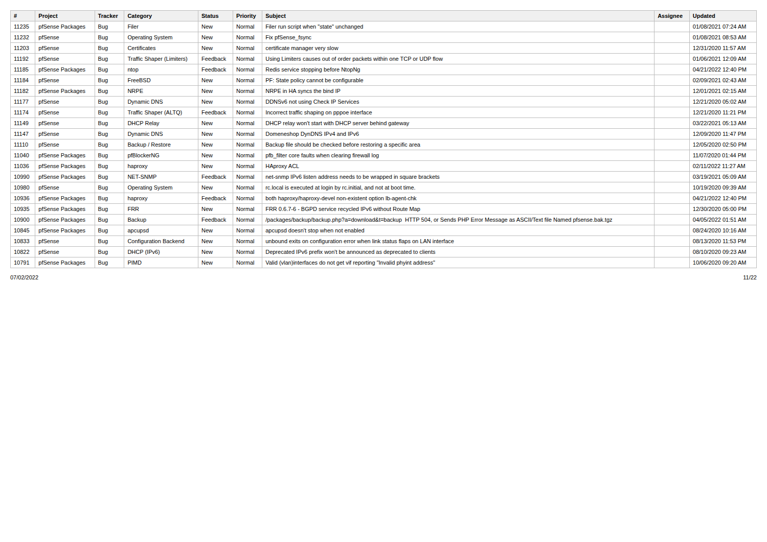| # | Project | Tracker | Category | Status | Priority | Subject | Assignee | Updated |
| --- | --- | --- | --- | --- | --- | --- | --- | --- |
| 11235 | pfSense Packages | Bug | Filer | New | Normal | Filer run script when "state" unchanged | | 01/08/2021 07:24 AM |
| 11232 | pfSense | Bug | Operating System | New | Normal | Fix pfSense_fsync | | 01/08/2021 08:53 AM |
| 11203 | pfSense | Bug | Certificates | New | Normal | certificate manager very slow | | 12/31/2020 11:57 AM |
| 11192 | pfSense | Bug | Traffic Shaper (Limiters) | Feedback | Normal | Using Limiters causes out of order packets within one TCP or UDP flow | | 01/06/2021 12:09 AM |
| 11185 | pfSense Packages | Bug | ntop | Feedback | Normal | Redis service stopping before NtopNg | | 04/21/2022 12:40 PM |
| 11184 | pfSense | Bug | FreeBSD | New | Normal | PF: State policy cannot be configurable | | 02/09/2021 02:43 AM |
| 11182 | pfSense Packages | Bug | NRPE | New | Normal | NRPE in HA syncs the bind IP | | 12/01/2021 02:15 AM |
| 11177 | pfSense | Bug | Dynamic DNS | New | Normal | DDNSv6 not using Check IP Services | | 12/21/2020 05:02 AM |
| 11174 | pfSense | Bug | Traffic Shaper (ALTQ) | Feedback | Normal | Incorrect traffic shaping on pppoe interface | | 12/21/2020 11:21 PM |
| 11149 | pfSense | Bug | DHCP Relay | New | Normal | DHCP relay won't start with DHCP server behind gateway | | 03/22/2021 05:13 AM |
| 11147 | pfSense | Bug | Dynamic DNS | New | Normal | Domeneshop DynDNS IPv4 and IPv6 | | 12/09/2020 11:47 PM |
| 11110 | pfSense | Bug | Backup / Restore | New | Normal | Backup file should be checked before restoring a specific area | | 12/05/2020 02:50 PM |
| 11040 | pfSense Packages | Bug | pfBlockerNG | New | Normal | pfb_filter core faults when clearing firewall log | | 11/07/2020 01:44 PM |
| 11036 | pfSense Packages | Bug | haproxy | New | Normal | HAproxy ACL | | 02/11/2022 11:27 AM |
| 10990 | pfSense Packages | Bug | NET-SNMP | Feedback | Normal | net-snmp IPv6 listen address needs to be wrapped in square brackets | | 03/19/2021 05:09 AM |
| 10980 | pfSense | Bug | Operating System | New | Normal | rc.local is executed at login by rc.initial, and not at boot time. | | 10/19/2020 09:39 AM |
| 10936 | pfSense Packages | Bug | haproxy | Feedback | Normal | both haproxy/haproxy-devel non-existent option lb-agent-chk | | 04/21/2022 12:40 PM |
| 10935 | pfSense Packages | Bug | FRR | New | Normal | FRR 0.6.7-6 - BGPD service recycled IPv6 without Route Map | | 12/30/2020 05:00 PM |
| 10900 | pfSense Packages | Bug | Backup | Feedback | Normal | /packages/backup/backup.php?a=download&t=backup HTTP 504, or Sends PHP Error Message as ASCII/Text file Named pfsense.bak.tgz | | 04/05/2022 01:51 AM |
| 10845 | pfSense Packages | Bug | apcupsd | New | Normal | apcupsd doesn't stop when not enabled | | 08/24/2020 10:16 AM |
| 10833 | pfSense | Bug | Configuration Backend | New | Normal | unbound exits on configuration error when link status flaps on LAN interface | | 08/13/2020 11:53 PM |
| 10822 | pfSense | Bug | DHCP (IPv6) | New | Normal | Deprecated IPv6 prefix won't be announced as deprecated to clients | | 08/10/2020 09:23 AM |
| 10791 | pfSense Packages | Bug | PIMD | New | Normal | Valid (vlan)interfaces do not get vif reporting "Invalid phyint address" | | 10/06/2020 09:20 AM |
07/02/2022 11/22